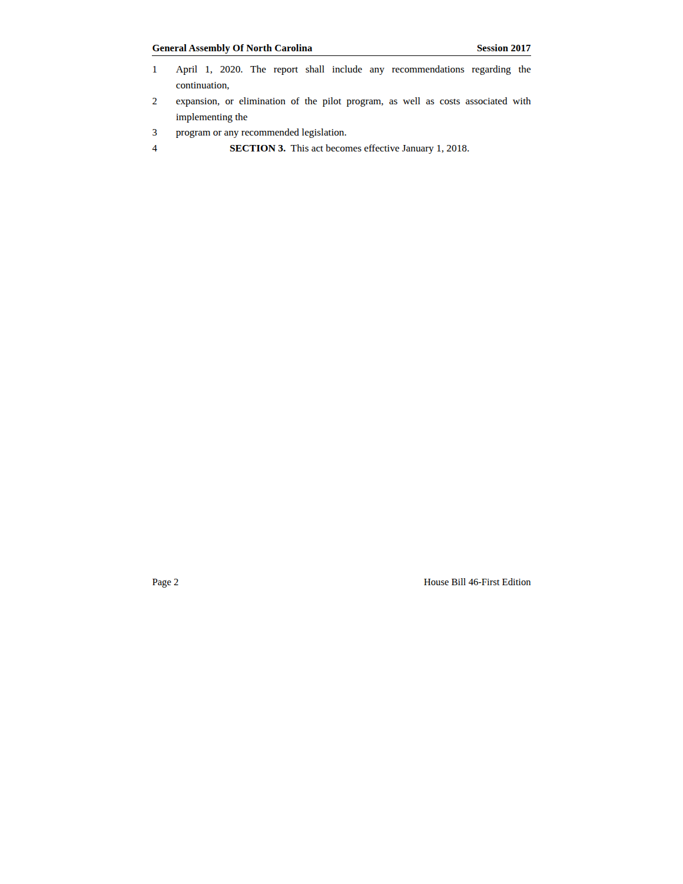General Assembly Of North Carolina
Session 2017
| 1 | April 1, 2020. The report shall include any recommendations regarding the continuation, |
| 2 | expansion, or elimination of the pilot program, as well as costs associated with implementing the |
| 3 | program or any recommended legislation. |
| 4 | SECTION 3. This act becomes effective January 1, 2018. |
Page 2
House Bill 46-First Edition